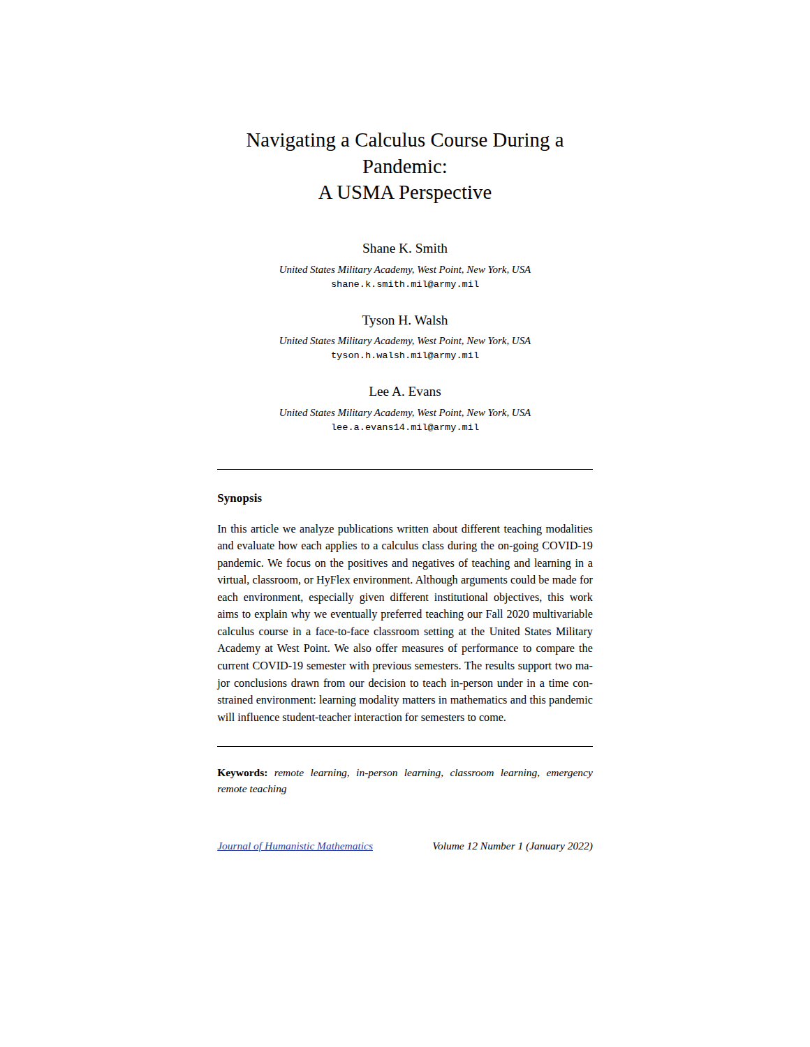Navigating a Calculus Course During a Pandemic:
A USMA Perspective
Shane K. Smith
United States Military Academy, West Point, New York, USA
shane.k.smith.mil@army.mil
Tyson H. Walsh
United States Military Academy, West Point, New York, USA
tyson.h.walsh.mil@army.mil
Lee A. Evans
United States Military Academy, West Point, New York, USA
lee.a.evans14.mil@army.mil
Synopsis
In this article we analyze publications written about different teaching modalities and evaluate how each applies to a calculus class during the on-going COVID-19 pandemic. We focus on the positives and negatives of teaching and learning in a virtual, classroom, or HyFlex environment. Although arguments could be made for each environment, especially given different institutional objectives, this work aims to explain why we eventually preferred teaching our Fall 2020 multivariable calculus course in a face-to-face classroom setting at the United States Military Academy at West Point. We also offer measures of performance to compare the current COVID-19 semester with previous semesters. The results support two major conclusions drawn from our decision to teach in-person under in a time constrained environment: learning modality matters in mathematics and this pandemic will influence student-teacher interaction for semesters to come.
Keywords: remote learning, in-person learning, classroom learning, emergency remote teaching
Journal of Humanistic Mathematics Volume 12 Number 1 (January 2022)